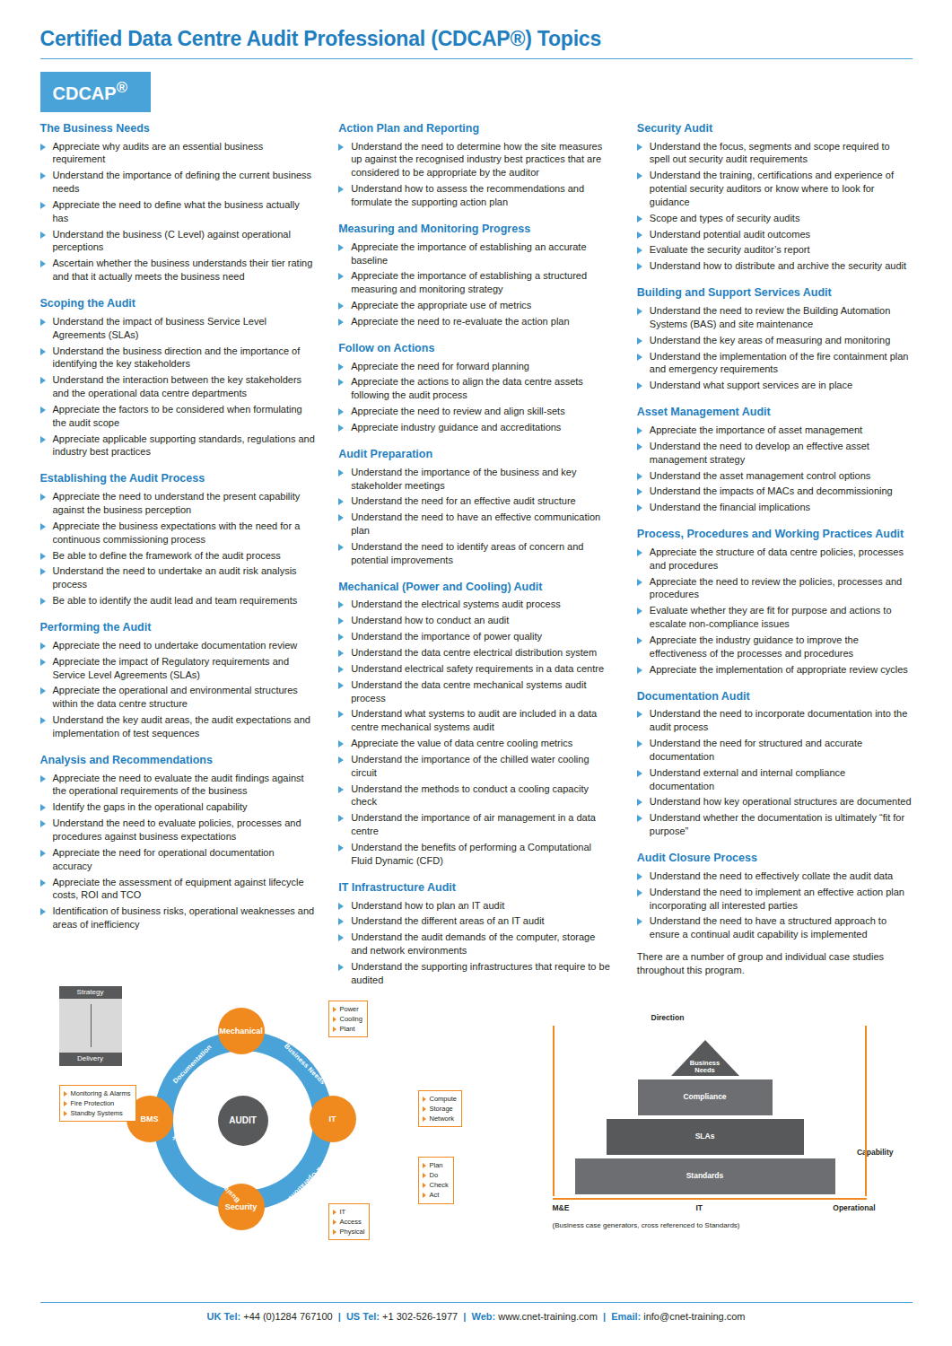Certified Data Centre Audit Professional (CDCAP®) Topics
CDCAP®
The Business Needs
Appreciate why audits are an essential business requirement
Understand the importance of defining the current business needs
Appreciate the need to define what the business actually has
Understand the business (C Level) against operational perceptions
Ascertain whether the business understands their tier rating and that it actually meets the business need
Scoping the Audit
Understand the impact of business Service Level Agreements (SLAs)
Understand the business direction and the importance of identifying the key stakeholders
Understand the interaction between the key stakeholders and the operational data centre departments
Appreciate the factors to be considered when formulating the audit scope
Appreciate applicable supporting standards, regulations and industry best practices
Establishing the Audit Process
Appreciate the need to understand the present capability against the business perception
Appreciate the business expectations with the need for a continuous commissioning process
Be able to define the framework of the audit process
Understand the need to undertake an audit risk analysis process
Be able to identify the audit lead and team requirements
Performing the Audit
Appreciate the need to undertake documentation review
Appreciate the impact of Regulatory requirements and Service Level Agreements (SLAs)
Appreciate the operational and environmental structures within the data centre structure
Understand the key audit areas, the audit expectations and implementation of test sequences
Analysis and Recommendations
Appreciate the need to evaluate the audit findings against the operational requirements of the business
Identify the gaps in the operational capability
Understand the need to evaluate policies, processes and procedures against business expectations
Appreciate the need for operational documentation accuracy
Appreciate the assessment of equipment against lifecycle costs, ROI and TCO
Identification of business risks, operational weaknesses and areas of inefficiency
Action Plan and Reporting
Understand the need to determine how the site measures up against the recognised industry best practices that are considered to be appropriate by the auditor
Understand how to assess the recommendations and formulate the supporting action plan
Measuring and Monitoring Progress
Appreciate the importance of establishing an accurate baseline
Appreciate the importance of establishing a structured measuring and monitoring strategy
Appreciate the appropriate use of metrics
Appreciate the need to re-evaluate the action plan
Follow on Actions
Appreciate the need for forward planning
Appreciate the actions to align the data centre assets following the audit process
Appreciate the need to review and align skill-sets
Appreciate industry guidance and accreditations
Audit Preparation
Understand the importance of the business and key stakeholder meetings
Understand the need for an effective audit structure
Understand the need to have an effective communication plan
Understand the need to identify areas of concern and potential improvements
Mechanical (Power and Cooling) Audit
Understand the electrical systems audit process
Understand how to conduct an audit
Understand the importance of power quality
Understand the data centre electrical distribution system
Understand electrical safety requirements in a data centre
Understand the data centre mechanical systems audit process
Understand what systems to audit are included in a data centre mechanical systems audit
Appreciate the value of data centre cooling metrics
Understand the importance of the chilled water cooling circuit
Understand the methods to conduct a cooling capacity check
Understand the importance of air management in a data centre
Understand the benefits of performing a Computational Fluid Dynamic (CFD)
IT Infrastructure Audit
Understand how to plan an IT audit
Understand the different areas of an IT audit
Understand the audit demands of the computer, storage and network environments
Understand the supporting infrastructures that require to be audited
Security Audit
Understand the focus, segments and scope required to spell out security audit requirements
Understand the training, certifications and experience of potential security auditors or know where to look for guidance
Scope and types of security audits
Understand potential audit outcomes
Evaluate the security auditor’s report
Understand how to distribute and archive the security audit
Building and Support Services Audit
Understand the need to review the Building Automation Systems (BAS) and site maintenance
Understand the key areas of measuring and monitoring
Understand the implementation of the fire containment plan and emergency requirements
Understand what support services are in place
Asset Management Audit
Appreciate the importance of asset management
Understand the need to develop an effective asset management strategy
Understand the asset management control options
Understand the impacts of MACs and decommissioning
Understand the financial implications
Process, Procedures and Working Practices Audit
Appreciate the structure of data centre policies, processes and procedures
Appreciate the need to review the policies, processes and procedures
Evaluate whether they are fit for purpose and actions to escalate non-compliance issues
Appreciate the industry guidance to improve the effectiveness of the processes and procedures
Appreciate the implementation of appropriate review cycles
Documentation Audit
Understand the need to incorporate documentation into the audit process
Understand the need for structured and accurate documentation
Understand external and internal compliance documentation
Understand how key operational structures are documented
Understand whether the documentation is ultimately “fit for purpose”
Audit Closure Process
Understand the need to effectively collate the audit data
Understand the need to implement an effective action plan incorporating all interested parties
Understand the need to have a structured approach to ensure a continual audit capability is implemented
There are a number of group and individual case studies throughout this program.
Strategy
Delivery
Documentation
Business Needs
Processes & Operations
Business Continuity & Risk
AUDIT
Mechanical
IT
Security
BMS
Power Cooling Plant
Compute Storage Network
IT Access Physical
Monitoring & Alarms Fire Protection Standby Systems
Plan Do Check Act
Direction
Capability
Business
Needs
Compliance
SLAs
Standards
M&E
IT
Operational
(Business case generators, cross referenced to Standards)
UK Tel: +44 (0)1284 767100 | US Tel: +1 302-526-1977 | Web: www.cnet-training.com | Email: info@cnet-training.com